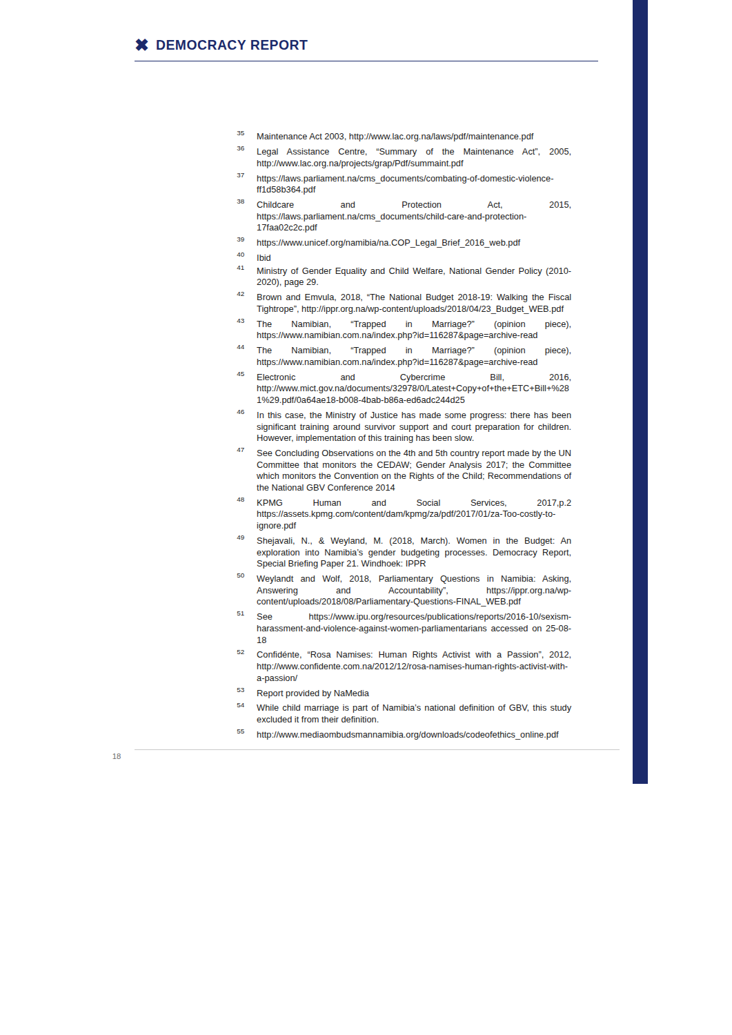✖ Democracy Report
35 Maintenance Act 2003, http://www.lac.org.na/laws/pdf/maintenance.pdf
36 Legal Assistance Centre, “Summary of the Maintenance Act”, 2005, http://www.lac.org.na/projects/grap/Pdf/summaint.pdf
37https://laws.parliament.na/cms_documents/combating-of-domestic-violence-ff1d58b364.pdf
38 Childcare and Protection Act, 2015, https://laws.parliament.na/cms_documents/child-care-and-protection-17faa02c2c.pdf
39https://www.unicef.org/namibia/na.COP_Legal_Brief_2016_web.pdf
40 Ibid
41 Ministry of Gender Equality and Child Welfare, National Gender Policy (2010-2020), page 29.
42 Brown and Emvula, 2018, “The National Budget 2018-19: Walking the Fiscal Tightrope”, http://ippr.org.na/wp-content/uploads/2018/04/23_Budget_WEB.pdf
43 The Namibian, “Trapped in Marriage?” (opinion piece), https://www.namibian.com.na/index.php?id=116287&page=archive-read
44 The Namibian, “Trapped in Marriage?” (opinion piece), https://www.namibian.com.na/index.php?id=116287&page=archive-read
45 Electronic and Cybercrime Bill, 2016, http://www.mict.gov.na/documents/32978/0/Latest+Copy+of+the+ETC+Bill+%281%29.pdf/0a64ae18-b008-4bab-b86a-ed6adc244d25
46 In this case, the Ministry of Justice has made some progress: there has been significant training around survivor support and court preparation for children. However, implementation of this training has been slow.
47 See Concluding Observations on the 4th and 5th country report made by the UN Committee that monitors the CEDAW; Gender Analysis 2017; the Committee which monitors the Convention on the Rights of the Child; Recommendations of the National GBV Conference 2014
48 KPMG Human and Social Services, 2017,p.2 https://assets.kpmg.com/content/dam/kpmg/za/pdf/2017/01/za-Too-costly-to-ignore.pdf
49 Shejavali, N., & Weyland, M. (2018, March). Women in the Budget: An exploration into Namibia’s gender budgeting processes. Democracy Report, Special Briefing Paper 21. Windhoek: IPPR
50 Weylandt and Wolf, 2018, Parliamentary Questions in Namibia: Asking, Answering and Accountability”, https://ippr.org.na/wp-content/uploads/2018/08/Parliamentary-Questions-FINAL_WEB.pdf
51 See https://www.ipu.org/resources/publications/reports/2016-10/sexism-harassment-and-violence-against-women-parliamentarians accessed on 25-08-18
52 Confidénte, “Rosa Namises: Human Rights Activist with a Passion”, 2012, http://www.confidente.com.na/2012/12/rosa-namises-human-rights-activist-with-a-passion/
53 Report provided by NaMedia
54 While child marriage is part of Namibia’s national definition of GBV, this study excluded it from their definition.
55http://www.mediaombudsmannamibia.org/downloads/codeofethics_online.pdf
18